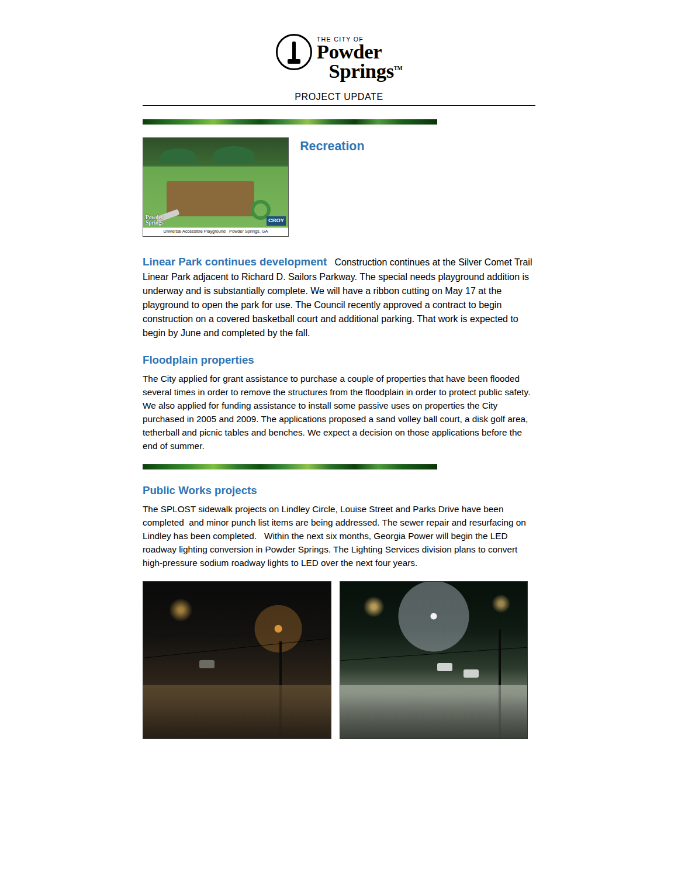The City of
Powder
SpringsTM
PROJECT UPDATE
Powder
Springs
CROY
Universal Accessible Playground Powder Springs, GA
Recreation
Linear Park continues development
Construction continues at the Silver Comet Trail Linear Park adjacent to Richard D. Sailors Parkway. The special needs playground addition is underway and is substantially complete. We will have a ribbon cutting on May 17 at the playground to open the park for use. The Council recently approved a contract to begin construction on a covered basketball court and additional parking. That work is expected to begin by June and completed by the fall.
Floodplain properties
The City applied for grant assistance to purchase a couple of properties that have been flooded several times in order to remove the structures from the floodplain in order to protect public safety. We also applied for funding assistance to install some passive uses on properties the City purchased in 2005 and 2009. The applications proposed a sand volley ball court, a disk golf area, tetherball and picnic tables and benches. We expect a decision on those applications before the end of summer.
Public Works projects
The SPLOST sidewalk projects on Lindley Circle, Louise Street and Parks Drive have been completed and minor punch list items are being addressed. The sewer repair and resurfacing on Lindley has been completed. Within the next six months, Georgia Power will begin the LED roadway lighting conversion in Powder Springs. The Lighting Services division plans to convert high-pressure sodium roadway lights to LED over the next four years.